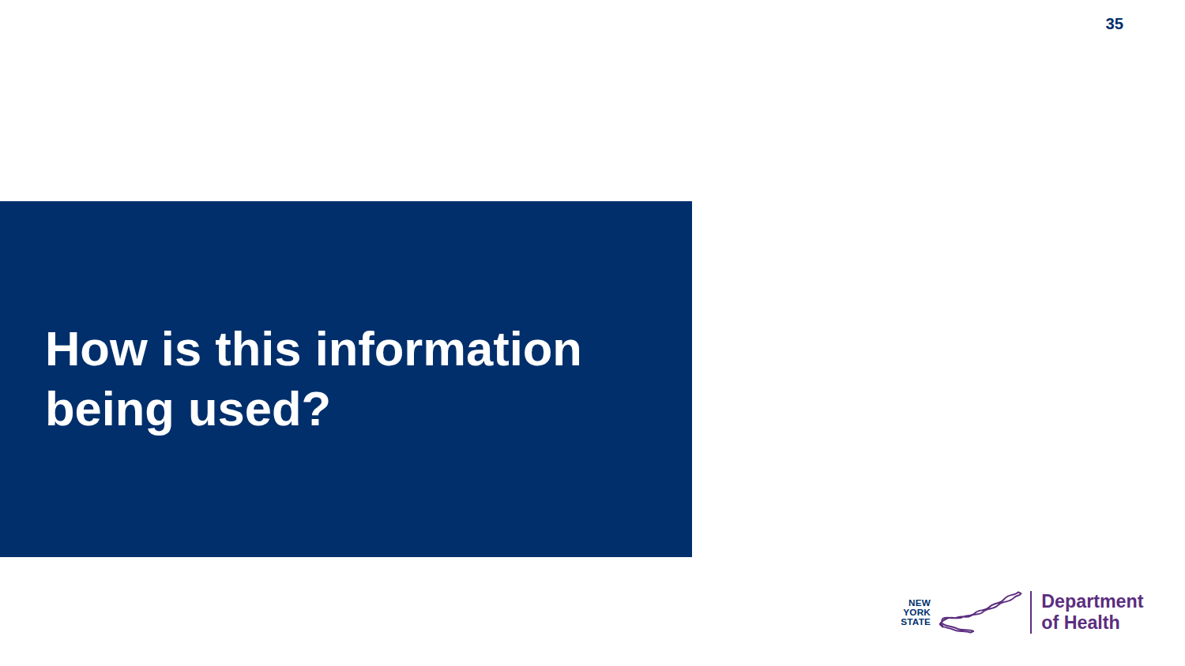35
How is this information being used?
NEW
YORK
STATE
Department
of Health